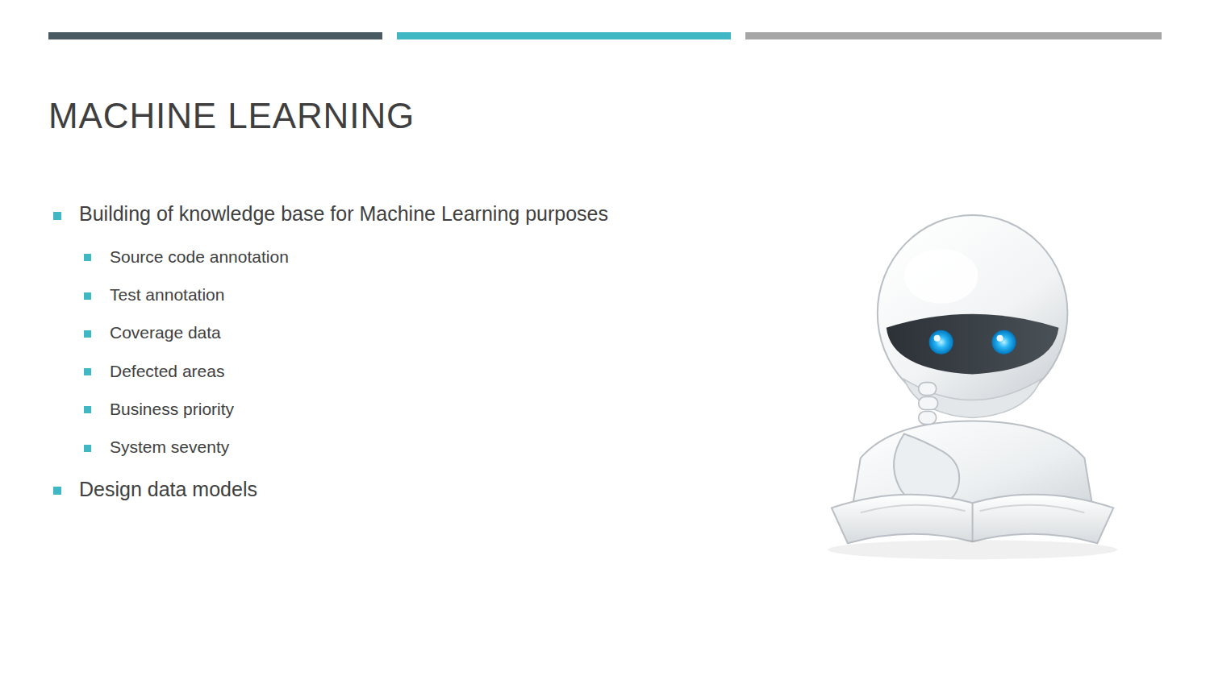MACHINE LEARNING
Building of knowledge base for Machine Learning purposes
Source code annotation
Test annotation
Coverage data
Defected areas
Business priority
System seventy
Design data models
Thinking robot reading a book